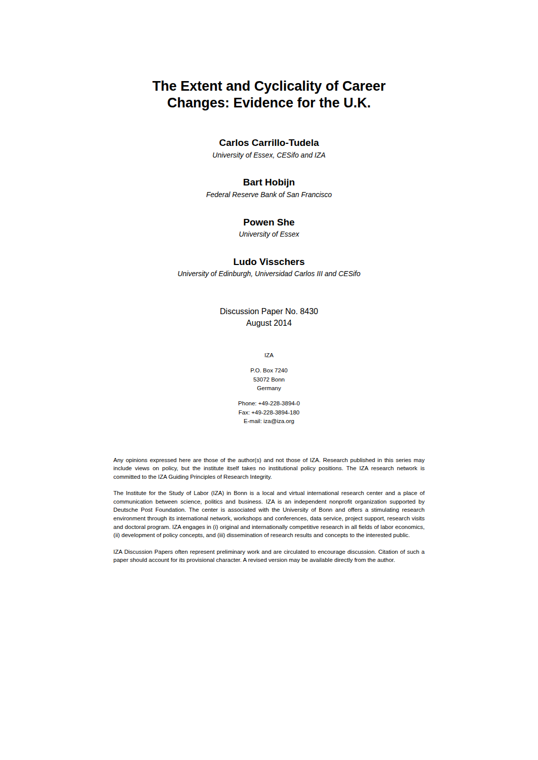The Extent and Cyclicality of Career
Changes: Evidence for the U.K.
Carlos Carrillo-Tudela
University of Essex, CESifo and IZA
Bart Hobijn
Federal Reserve Bank of San Francisco
Powen She
University of Essex
Ludo Visschers
University of Edinburgh, Universidad Carlos III and CESifo
Discussion Paper No. 8430
August 2014
IZA
P.O. Box 7240
53072 Bonn
Germany
Phone: +49-228-3894-0
Fax: +49-228-3894-180
E-mail: iza@iza.org
Any opinions expressed here are those of the author(s) and not those of IZA. Research published in this series may include views on policy, but the institute itself takes no institutional policy positions. The IZA research network is committed to the IZA Guiding Principles of Research Integrity.
The Institute for the Study of Labor (IZA) in Bonn is a local and virtual international research center and a place of communication between science, politics and business. IZA is an independent nonprofit organization supported by Deutsche Post Foundation. The center is associated with the University of Bonn and offers a stimulating research environment through its international network, workshops and conferences, data service, project support, research visits and doctoral program. IZA engages in (i) original and internationally competitive research in all fields of labor economics, (ii) development of policy concepts, and (iii) dissemination of research results and concepts to the interested public.
IZA Discussion Papers often represent preliminary work and are circulated to encourage discussion. Citation of such a paper should account for its provisional character. A revised version may be available directly from the author.